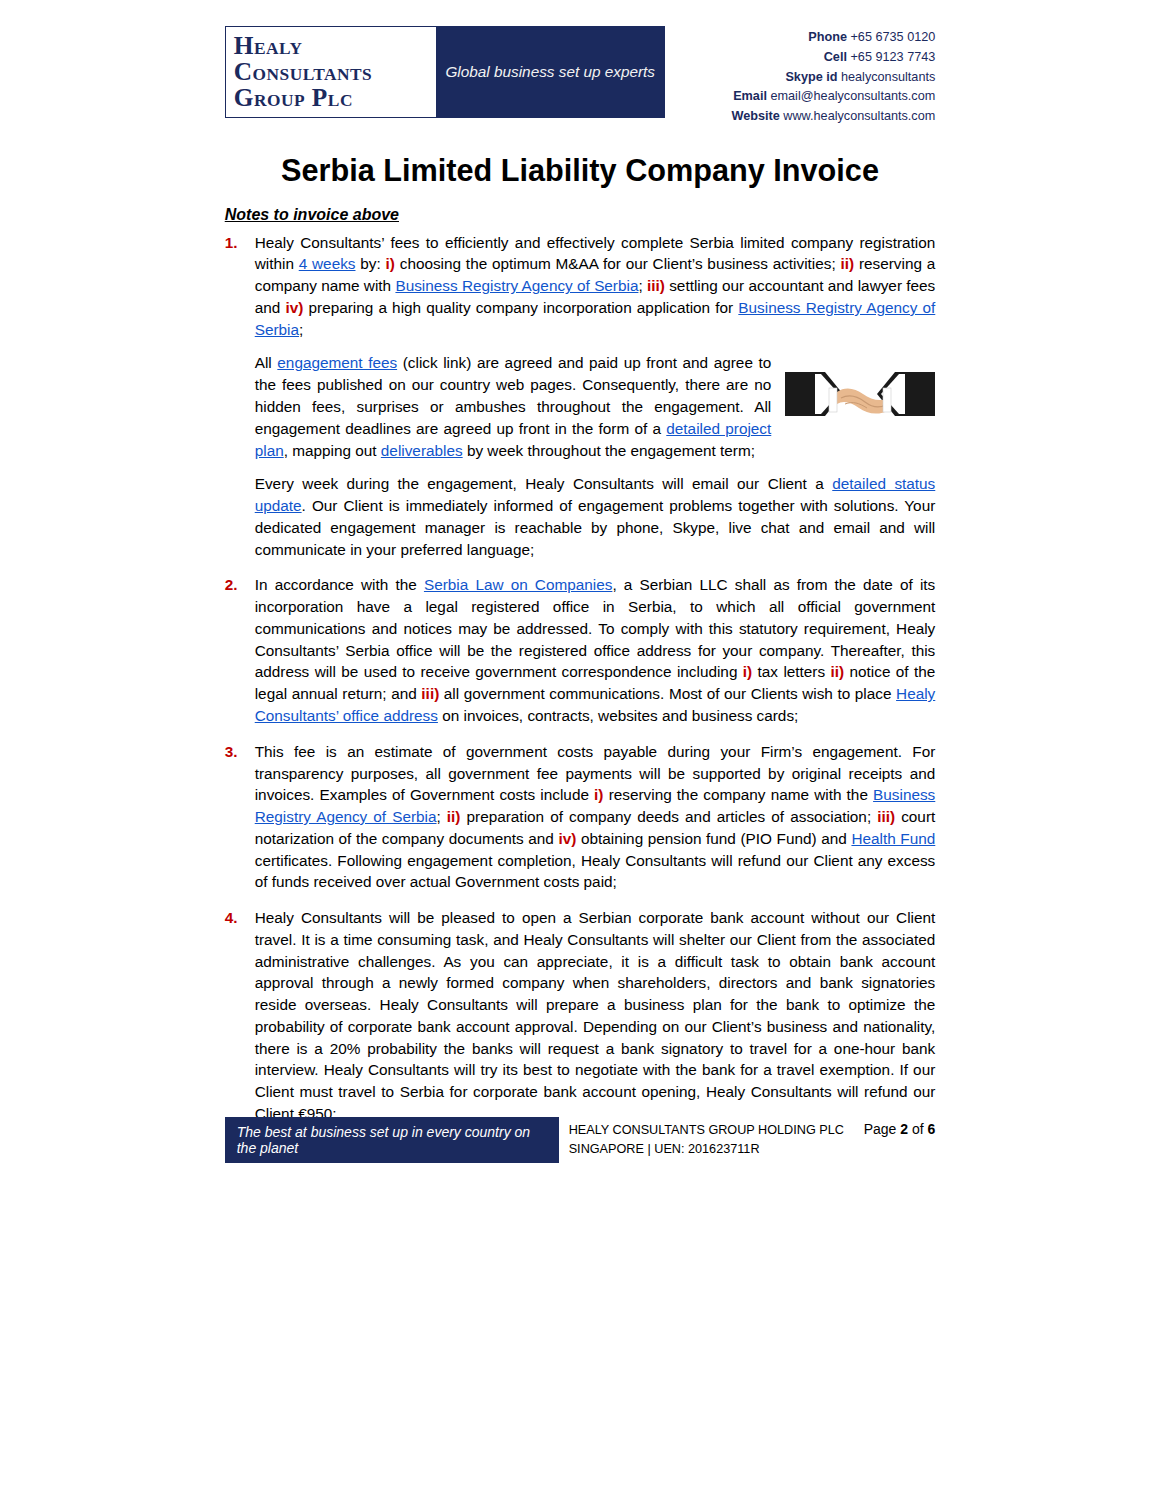HEALY
CONSULTANTS
GROUP PLC
Global business set up experts
Phone +65 6735 0120
Cell +65 9123 7743
Skype id healyconsultants
Email email@healyconsultants.com
Website www.healyconsultants.com
Serbia Limited Liability Company Invoice
Notes to invoice above
Healy Consultants’ fees to efficiently and effectively complete Serbia limited company registration within 4 weeks by: i) choosing the optimum M&AA for our Client’s business activities; ii) reserving a company name with Business Registry Agency of Serbia; iii) settling our accountant and lawyer fees and iv) preparing a high quality company incorporation application for Business Registry Agency of Serbia;
All engagement fees (click link) are agreed and paid up front and agree to the fees published on our country web pages. Consequently, there are no hidden fees, surprises or ambushes throughout the engagement. All engagement deadlines are agreed up front in the form of a detailed project plan, mapping out deliverables by week throughout the engagement term;
Every week during the engagement, Healy Consultants will email our Client a detailed status update. Our Client is immediately informed of engagement problems together with solutions. Your dedicated engagement manager is reachable by phone, Skype, live chat and email and will communicate in your preferred language;
In accordance with the Serbia Law on Companies, a Serbian LLC shall as from the date of its incorporation have a legal registered office in Serbia, to which all official government communications and notices may be addressed. To comply with this statutory requirement, Healy Consultants’ Serbia office will be the registered office address for your company. Thereafter, this address will be used to receive government correspondence including i) tax letters ii) notice of the legal annual return; and iii) all government communications. Most of our Clients wish to place Healy Consultants’ office address on invoices, contracts, websites and business cards;
This fee is an estimate of government costs payable during your Firm’s engagement. For transparency purposes, all government fee payments will be supported by original receipts and invoices. Examples of Government costs include i) reserving the company name with the Business Registry Agency of Serbia; ii) preparation of company deeds and articles of association; iii) court notarization of the company documents and iv) obtaining pension fund (PIO Fund) and Health Fund certificates. Following engagement completion, Healy Consultants will refund our Client any excess of funds received over actual Government costs paid;
Healy Consultants will be pleased to open a Serbian corporate bank account without our Client travel. It is a time consuming task, and Healy Consultants will shelter our Client from the associated administrative challenges. As you can appreciate, it is a difficult task to obtain bank account approval through a newly formed company when shareholders, directors and bank signatories reside overseas. Healy Consultants will prepare a business plan for the bank to optimize the probability of corporate bank account approval. Depending on our Client’s business and nationality, there is a 20% probability the banks will request a bank signatory to travel for a one-hour bank interview. Healy Consultants will try its best to negotiate with the bank for a travel exemption. If our Client must travel to Serbia for corporate bank account opening, Healy Consultants will refund our Client €950;
The best at business set up in every country on the planet
HEALY CONSULTANTS GROUP HOLDING PLC
SINGAPORE | UEN: 201623711R
Page 2 of 6